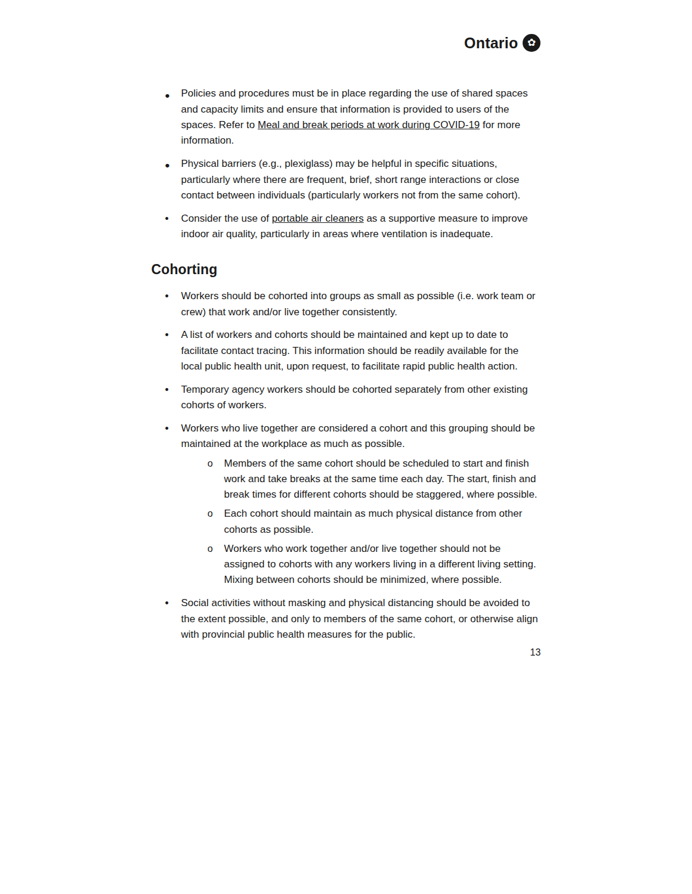Ontario✿
Policies and procedures must be in place regarding the use of shared spaces and capacity limits and ensure that information is provided to users of the spaces. Refer to Meal and break periods at work during COVID-19 for more information.
Physical barriers (e.g., plexiglass) may be helpful in specific situations, particularly where there are frequent, brief, short range interactions or close contact between individuals (particularly workers not from the same cohort).
Consider the use of portable air cleaners as a supportive measure to improve indoor air quality, particularly in areas where ventilation is inadequate.
Cohorting
Workers should be cohorted into groups as small as possible (i.e. work team or crew) that work and/or live together consistently.
A list of workers and cohorts should be maintained and kept up to date to facilitate contact tracing. This information should be readily available for the local public health unit, upon request, to facilitate rapid public health action.
Temporary agency workers should be cohorted separately from other existing cohorts of workers.
Workers who live together are considered a cohort and this grouping should be maintained at the workplace as much as possible.
Members of the same cohort should be scheduled to start and finish work and take breaks at the same time each day. The start, finish and break times for different cohorts should be staggered, where possible.
Each cohort should maintain as much physical distance from other cohorts as possible.
Workers who work together and/or live together should not be assigned to cohorts with any workers living in a different living setting. Mixing between cohorts should be minimized, where possible.
Social activities without masking and physical distancing should be avoided to the extent possible, and only to members of the same cohort, or otherwise align with provincial public health measures for the public.
13